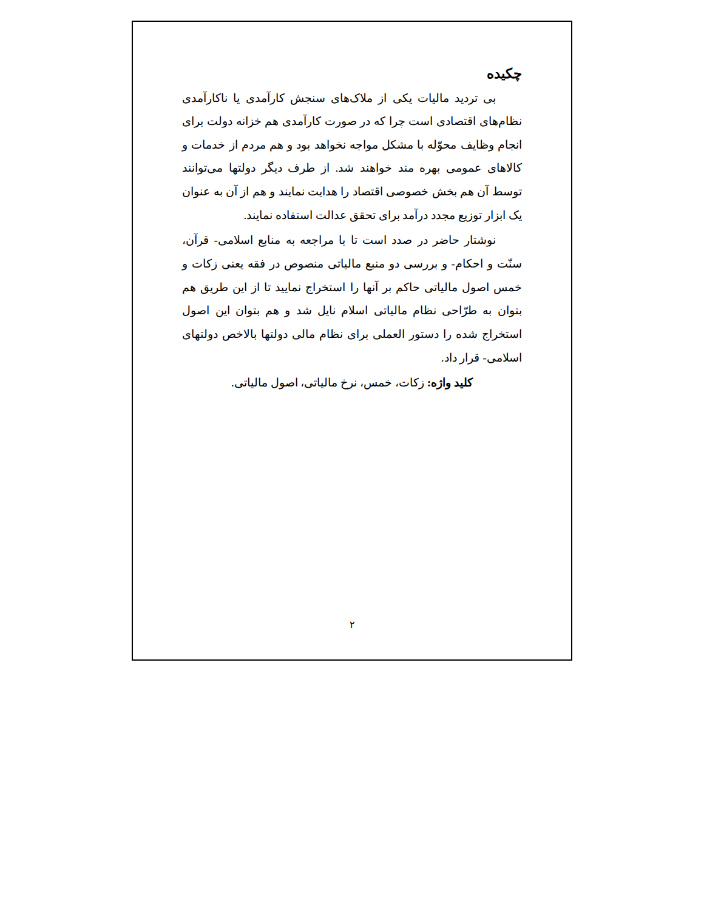چکیده
بی تردید مالیات یکی از ملاک‌های سنجش کارآمدی یا ناکارآمدی نظام‌های اقتصادی است چرا که در صورت کارآمدی هم خزانه دولت برای انجام وظایف محوّله با مشکل مواجه نخواهد بود و هم مردم از خدمات و کالاهای عمومی بهره مند خواهند شد. از طرف دیگر دولتها می‌توانند توسط آن هم بخش خصوصی اقتصاد را هدایت نمایند و هم از آن به عنوان یک ابزار توزیع مجدد درآمد برای تحقق عدالت استفاده نمایند.
نوشتار حاضر در صدد است تا با مراجعه به منابع اسلامی- قرآن، سنّت و احکام- و بررسی دو منبع مالیاتی منصوص در فقه یعنی زکات و خمس اصول مالیاتی حاکم بر آنها را استخراج نمایید تا از این طریق هم بتوان به طرّاحی نظام مالیاتی اسلام نایل شد و هم بتوان این اصول استخراج شده را دستور العملی برای نظام مالی دولتها بالاخص دولتهای اسلامی- قرار داد.
کلید واژه: زکات، خمس، نرخ مالیاتی، اصول مالیاتی.
۲